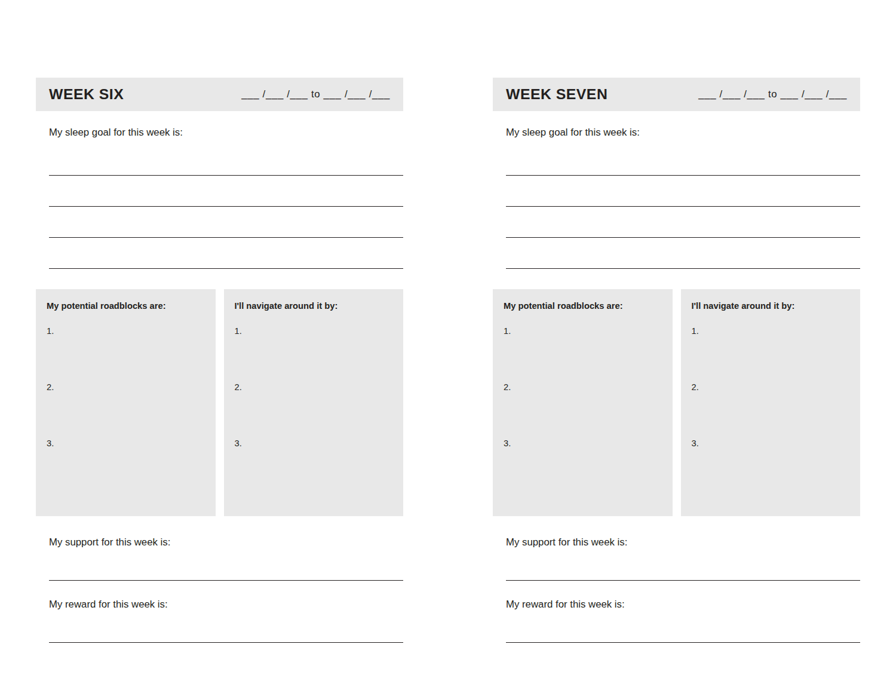Week Six
___ /___ /___ to ___ /___ /___
My sleep goal for this week is:
My potential roadblocks are:
1.
2.
3.
I'll navigate around it by:
1.
2.
3.
My support for this week is:
My reward for this week is:
Week Seven
___ /___ /___ to ___ /___ /___
My sleep goal for this week is:
My potential roadblocks are:
1.
2.
3.
I'll navigate around it by:
1.
2.
3.
My support for this week is:
My reward for this week is: